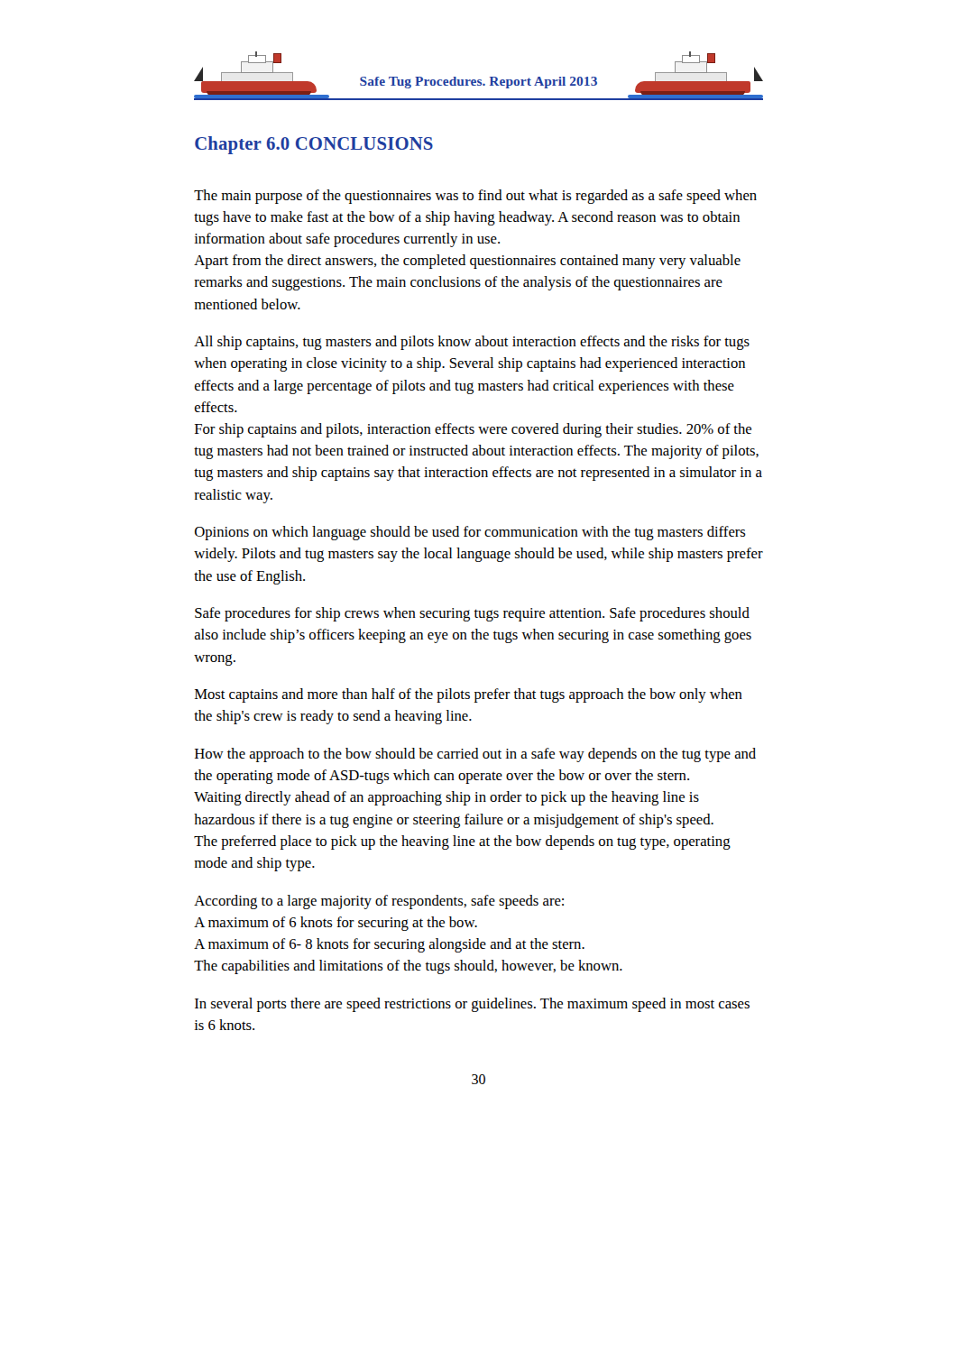Safe Tug Procedures. Report April 2013
Chapter 6.0 CONCLUSIONS
The main purpose of the questionnaires was to find out what is regarded as a safe speed when tugs have to make fast at the bow of a ship having headway. A second reason was to obtain information about safe procedures currently in use.
Apart from the direct answers, the completed questionnaires contained many very valuable remarks and suggestions. The main conclusions of the analysis of the questionnaires are mentioned below.
All ship captains, tug masters and pilots know about interaction effects and the risks for tugs when operating in close vicinity to a ship. Several ship captains had experienced interaction effects and a large percentage of pilots and tug masters had critical experiences with these effects.
For ship captains and pilots, interaction effects were covered during their studies. 20% of the tug masters had not been trained or instructed about interaction effects. The majority of pilots, tug masters and ship captains say that interaction effects are not represented in a simulator in a realistic way.
Opinions on which language should be used for communication with the tug masters differs widely. Pilots and tug masters say the local language should be used, while ship masters prefer the use of English.
Safe procedures for ship crews when securing tugs require attention. Safe procedures should also include ship’s officers keeping an eye on the tugs when securing in case something goes wrong.
Most captains and more than half of the pilots prefer that tugs approach the bow only when the ship's crew is ready to send a heaving line.
How the approach to the bow should be carried out in a safe way depends on the tug type and the operating mode of ASD-tugs which can operate over the bow or over the stern.
Waiting directly ahead of an approaching ship in order to pick up the heaving line is hazardous if there is a tug engine or steering failure or a misjudgement of ship's speed.
The preferred place to pick up the heaving line at the bow depends on tug type, operating mode and ship type.
According to a large majority of respondents, safe speeds are:
A maximum of 6 knots for securing at the bow.
A maximum of 6- 8 knots for securing alongside and at the stern.
The capabilities and limitations of the tugs should, however, be known.
In several ports there are speed restrictions or guidelines. The maximum speed in most cases is 6 knots.
30